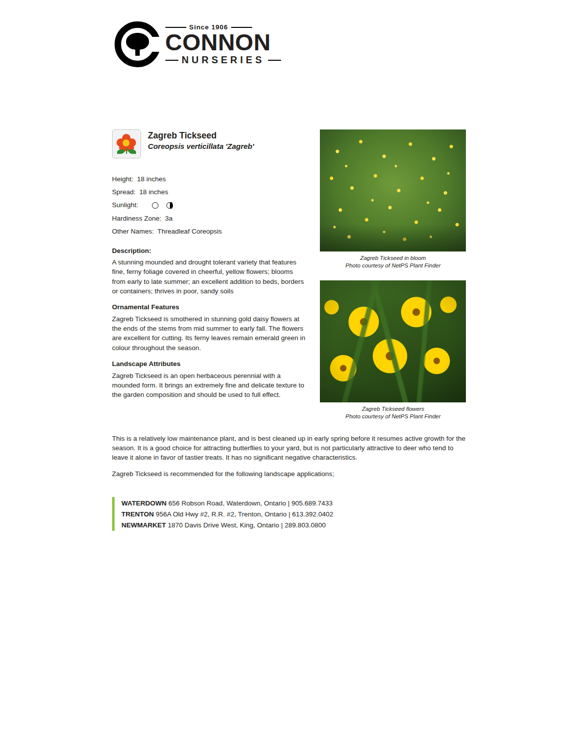Since 1906
CONNON
NURSERIES
Zagreb Tickseed
Coreopsis verticillata 'Zagreb'
Height: 18 inches
Spread: 18 inches
Sunlight:
Hardiness Zone: 3a
Other Names: Threadleaf Coreopsis
Description:
A stunning mounded and drought tolerant variety that features fine, ferny foliage covered in cheerful, yellow flowers; blooms from early to late summer; an excellent addition to beds, borders or containers; thrives in poor, sandy soils
Ornamental Features
Zagreb Tickseed is smothered in stunning gold daisy flowers at the ends of the stems from mid summer to early fall. The flowers are excellent for cutting. Its ferny leaves remain emerald green in colour throughout the season.
Landscape Attributes
Zagreb Tickseed is an open herbaceous perennial with a mounded form. It brings an extremely fine and delicate texture to the garden composition and should be used to full effect.
Zagreb Tickseed in bloom
Photo courtesy of NetPS Plant Finder
Zagreb Tickseed flowers
Photo courtesy of NetPS Plant Finder
This is a relatively low maintenance plant, and is best cleaned up in early spring before it resumes active growth for the season. It is a good choice for attracting butterflies to your yard, but is not particularly attractive to deer who tend to leave it alone in favor of tastier treats. It has no significant negative characteristics.
Zagreb Tickseed is recommended for the following landscape applications;
WATERDOWN 656 Robson Road, Waterdown, Ontario | 905.689.7433
TRENTON 956A Old Hwy #2, R.R. #2, Trenton, Ontario | 613.392.0402
NEWMARKET 1870 Davis Drive West, King, Ontario | 289.803.0800